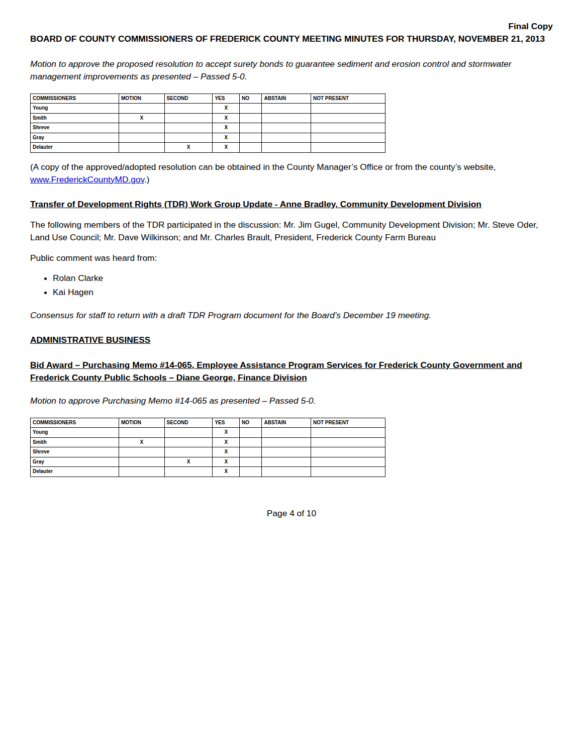Final Copy
BOARD OF COUNTY COMMISSIONERS OF FREDERICK COUNTY MEETING MINUTES FOR THURSDAY, NOVEMBER 21, 2013
Motion to approve the proposed resolution to accept surety bonds to guarantee sediment and erosion control and stormwater management improvements as presented – Passed 5-0.
| COMMISSIONERS | MOTION | SECOND | YES | NO | ABSTAIN | NOT PRESENT |
| --- | --- | --- | --- | --- | --- | --- |
| Young | | | X | | | |
| Smith | X | | X | | | |
| Shreve | | | X | | | |
| Gray | | | X | | | |
| Delauter | | X | X | | | |
(A copy of the approved/adopted resolution can be obtained in the County Manager’s Office or from the county’s website, www.FrederickCountyMD.gov.)
Transfer of Development Rights (TDR) Work Group Update - Anne Bradley, Community Development Division
The following members of the TDR participated in the discussion: Mr. Jim Gugel, Community Development Division; Mr. Steve Oder, Land Use Council; Mr. Dave Wilkinson; and Mr. Charles Brault, President, Frederick County Farm Bureau
Public comment was heard from:
Rolan Clarke
Kai Hagen
Consensus for staff to return with a draft TDR Program document for the Board’s December 19 meeting.
ADMINISTRATIVE BUSINESS
Bid Award – Purchasing Memo #14-065, Employee Assistance Program Services for Frederick County Government and Frederick County Public Schools – Diane George, Finance Division
Motion to approve Purchasing Memo #14-065 as presented – Passed 5-0.
| COMMISSIONERS | MOTION | SECOND | YES | NO | ABSTAIN | NOT PRESENT |
| --- | --- | --- | --- | --- | --- | --- |
| Young | | | X | | | |
| Smith | X | | X | | | |
| Shreve | | | X | | | |
| Gray | | X | X | | | |
| Delauter | | | X | | | |
Page 4 of 10